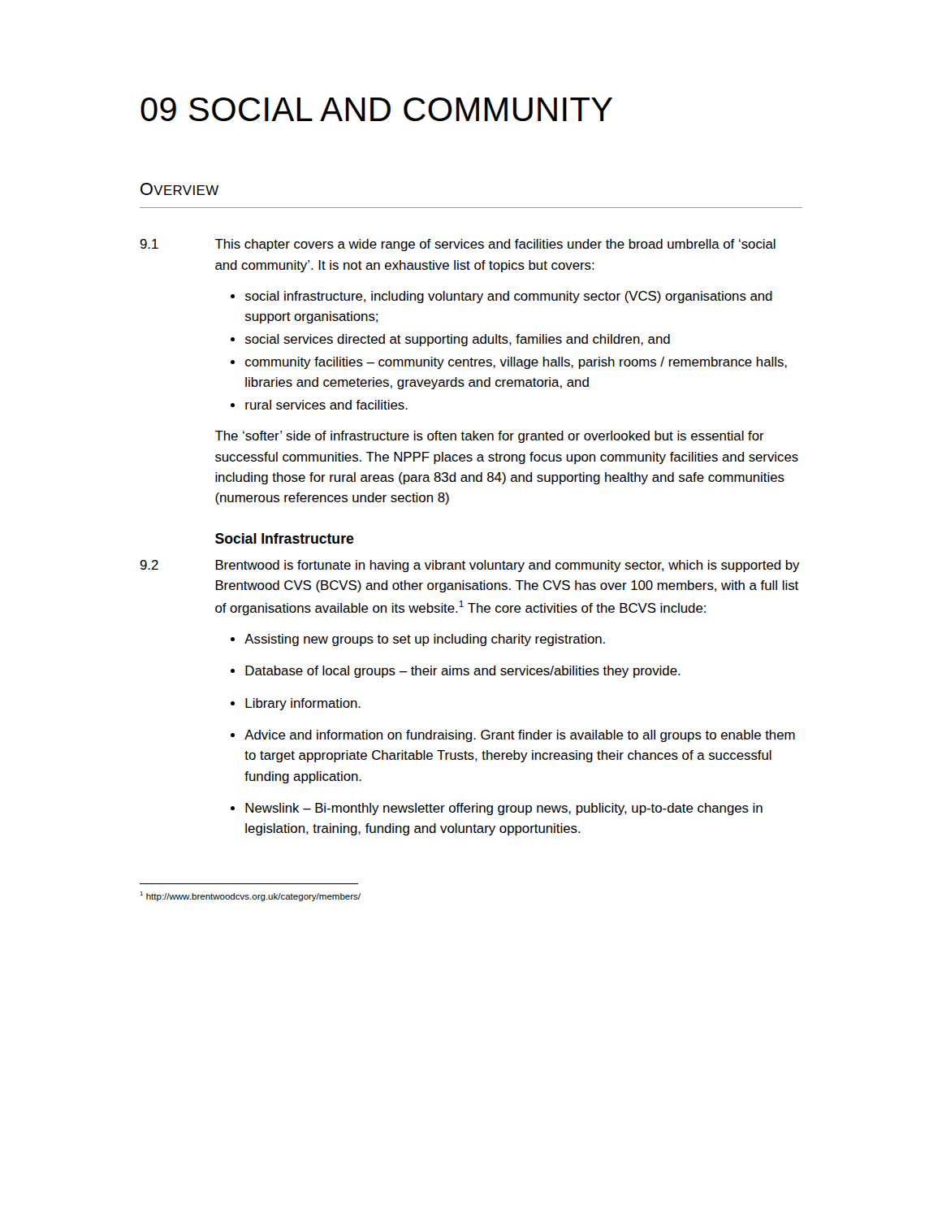09 SOCIAL AND COMMUNITY
OVERVIEW
9.1
This chapter covers a wide range of services and facilities under the broad umbrella of ‘social and community’. It is not an exhaustive list of topics but covers:
social infrastructure, including voluntary and community sector (VCS) organisations and support organisations;
social services directed at supporting adults, families and children, and
community facilities – community centres, village halls, parish rooms / remembrance halls, libraries and cemeteries, graveyards and crematoria, and
rural services and facilities.
The ‘softer’ side of infrastructure is often taken for granted or overlooked but is essential for successful communities. The NPPF places a strong focus upon community facilities and services including those for rural areas (para 83d and 84) and supporting healthy and safe communities (numerous references under section 8)
Social Infrastructure
9.2
Brentwood is fortunate in having a vibrant voluntary and community sector, which is supported by Brentwood CVS (BCVS) and other organisations. The CVS has over 100 members, with a full list of organisations available on its website.1 The core activities of the BCVS include:
Assisting new groups to set up including charity registration.
Database of local groups – their aims and services/abilities they provide.
Library information.
Advice and information on fundraising. Grant finder is available to all groups to enable them to target appropriate Charitable Trusts, thereby increasing their chances of a successful funding application.
Newslink – Bi-monthly newsletter offering group news, publicity, up-to-date changes in legislation, training, funding and voluntary opportunities.
1 http://www.brentwoodcvs.org.uk/category/members/